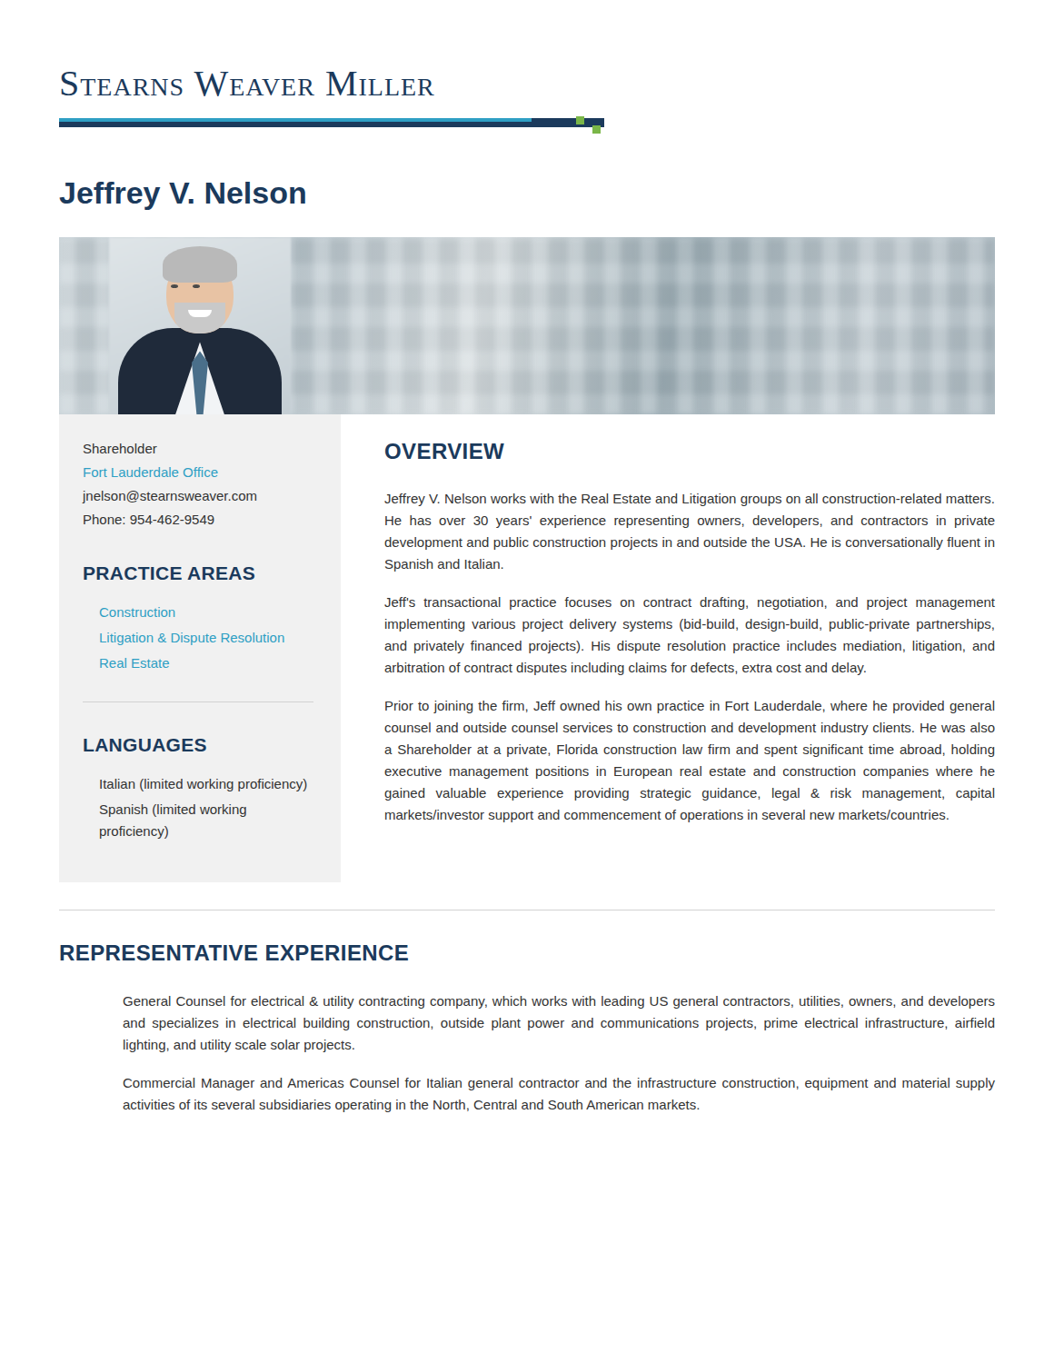Stearns Weaver Miller
Jeffrey V. Nelson
Shareholder
Fort Lauderdale Office
jnelson@stearnsweaver.com
Phone: 954-462-9549
PRACTICE AREAS
Construction
Litigation & Dispute Resolution
Real Estate
LANGUAGES
Italian (limited working proficiency)
Spanish (limited working proficiency)
OVERVIEW
Jeffrey V. Nelson works with the Real Estate and Litigation groups on all construction-related matters. He has over 30 years' experience representing owners, developers, and contractors in private development and public construction projects in and outside the USA. He is conversationally fluent in Spanish and Italian.
Jeff's transactional practice focuses on contract drafting, negotiation, and project management implementing various project delivery systems (bid-build, design-build, public-private partnerships, and privately financed projects). His dispute resolution practice includes mediation, litigation, and arbitration of contract disputes including claims for defects, extra cost and delay.
Prior to joining the firm, Jeff owned his own practice in Fort Lauderdale, where he provided general counsel and outside counsel services to construction and development industry clients. He was also a Shareholder at a private, Florida construction law firm and spent significant time abroad, holding executive management positions in European real estate and construction companies where he gained valuable experience providing strategic guidance, legal & risk management, capital markets/investor support and commencement of operations in several new markets/countries.
REPRESENTATIVE EXPERIENCE
General Counsel for electrical & utility contracting company, which works with leading US general contractors, utilities, owners, and developers and specializes in electrical building construction, outside plant power and communications projects, prime electrical infrastructure, airfield lighting, and utility scale solar projects.
Commercial Manager and Americas Counsel for Italian general contractor and the infrastructure construction, equipment and material supply activities of its several subsidiaries operating in the North, Central and South American markets.